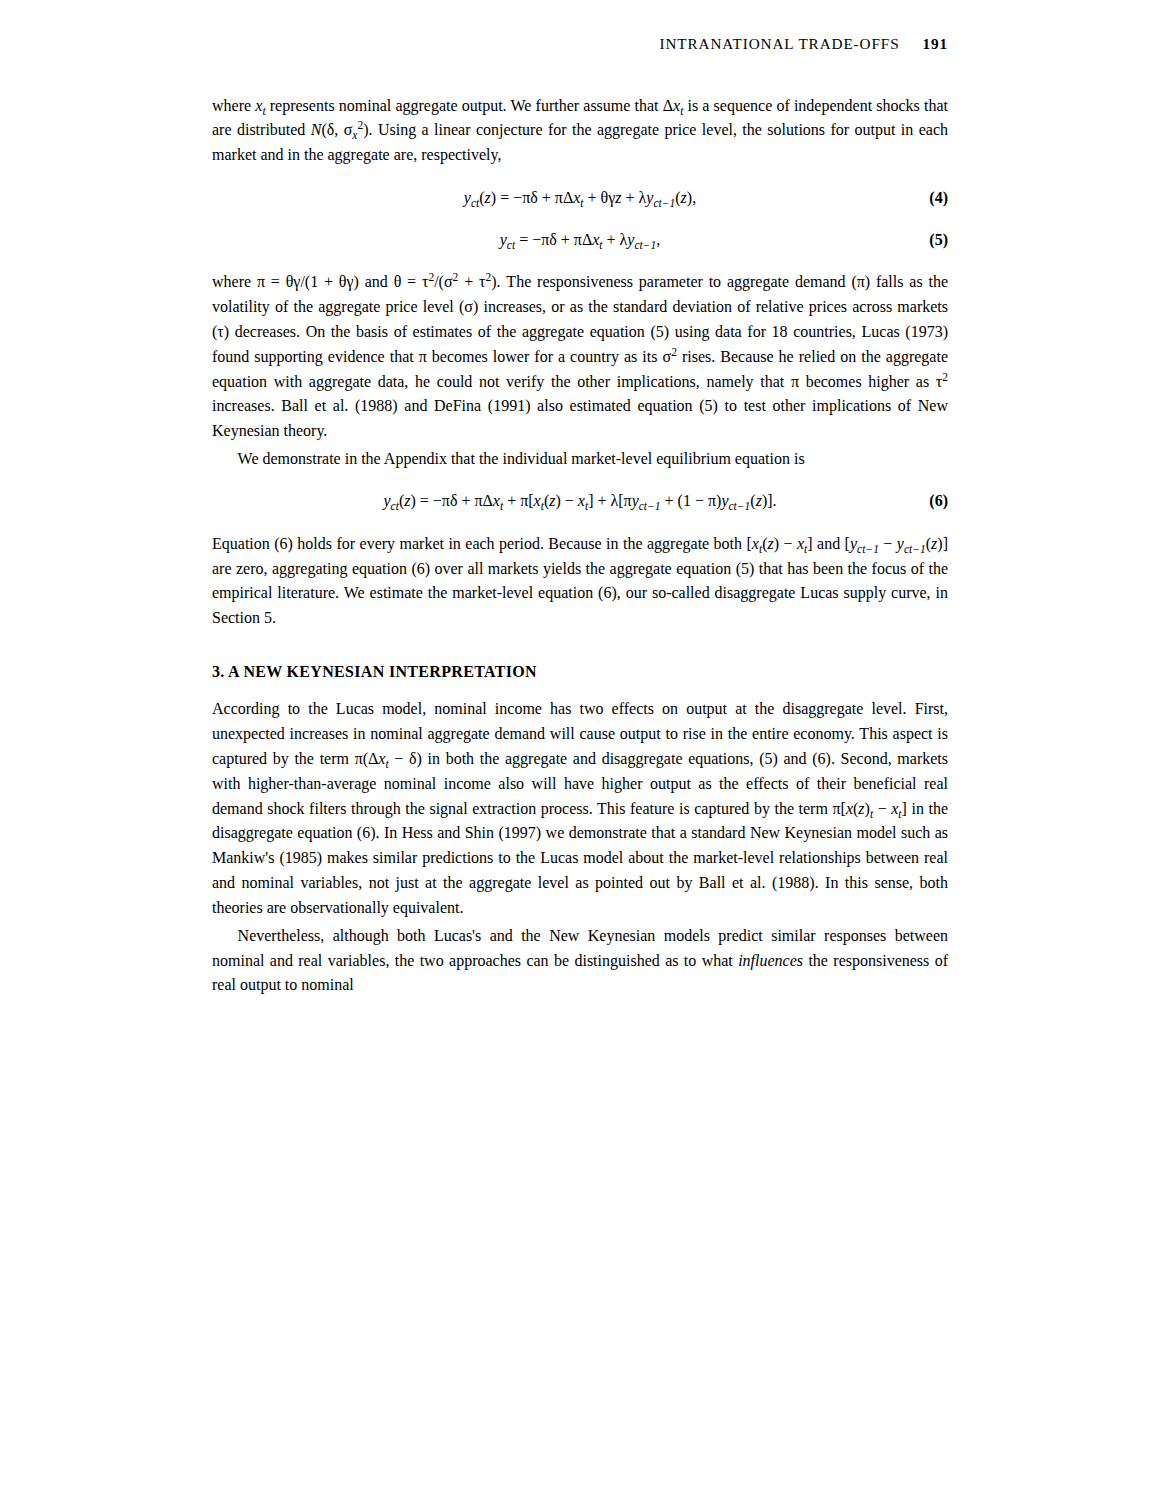INTRANATIONAL TRADE-OFFS 191
where xt represents nominal aggregate output. We further assume that Δxt is a sequence of independent shocks that are distributed N(δ, σx2). Using a linear conjecture for the aggregate price level, the solutions for output in each market and in the aggregate are, respectively,
yct(z) = −πδ + πΔxt + θγz + λyct−1(z), (4)
yct = −πδ + πΔxt + λyct−1, (5)
where π = θγ/(1 + θγ) and θ = τ2/(σ2 + τ2). The responsiveness parameter to aggregate demand (π) falls as the volatility of the aggregate price level (σ) increases, or as the standard deviation of relative prices across markets (τ) decreases. On the basis of estimates of the aggregate equation (5) using data for 18 countries, Lucas (1973) found supporting evidence that π becomes lower for a country as its σ2 rises. Because he relied on the aggregate equation with aggregate data, he could not verify the other implications, namely that π becomes higher as τ2 increases. Ball et al. (1988) and DeFina (1991) also estimated equation (5) to test other implications of New Keynesian theory.
We demonstrate in the Appendix that the individual market-level equilibrium equation is
yct(z) = −πδ + πΔxt + π[xt(z) − xt] + λ[πyct−1 + (1 − π)yct−1(z)]. (6)
Equation (6) holds for every market in each period. Because in the aggregate both [xt(z) − xt] and [yct−1 − yct−1(z)] are zero, aggregating equation (6) over all markets yields the aggregate equation (5) that has been the focus of the empirical literature. We estimate the market-level equation (6), our so-called disaggregate Lucas supply curve, in Section 5.
3. A New Keynesian Interpretation
According to the Lucas model, nominal income has two effects on output at the disaggregate level. First, unexpected increases in nominal aggregate demand will cause output to rise in the entire economy. This aspect is captured by the term π(Δxt − δ) in both the aggregate and disaggregate equations, (5) and (6). Second, markets with higher-than-average nominal income also will have higher output as the effects of their beneficial real demand shock filters through the signal extraction process. This feature is captured by the term π[x(z)t − xt] in the disaggregate equation (6). In Hess and Shin (1997) we demonstrate that a standard New Keynesian model such as Mankiw's (1985) makes similar predictions to the Lucas model about the market-level relationships between real and nominal variables, not just at the aggregate level as pointed out by Ball et al. (1988). In this sense, both theories are observationally equivalent.
Nevertheless, although both Lucas's and the New Keynesian models predict similar responses between nominal and real variables, the two approaches can be distinguished as to what influences the responsiveness of real output to nominal